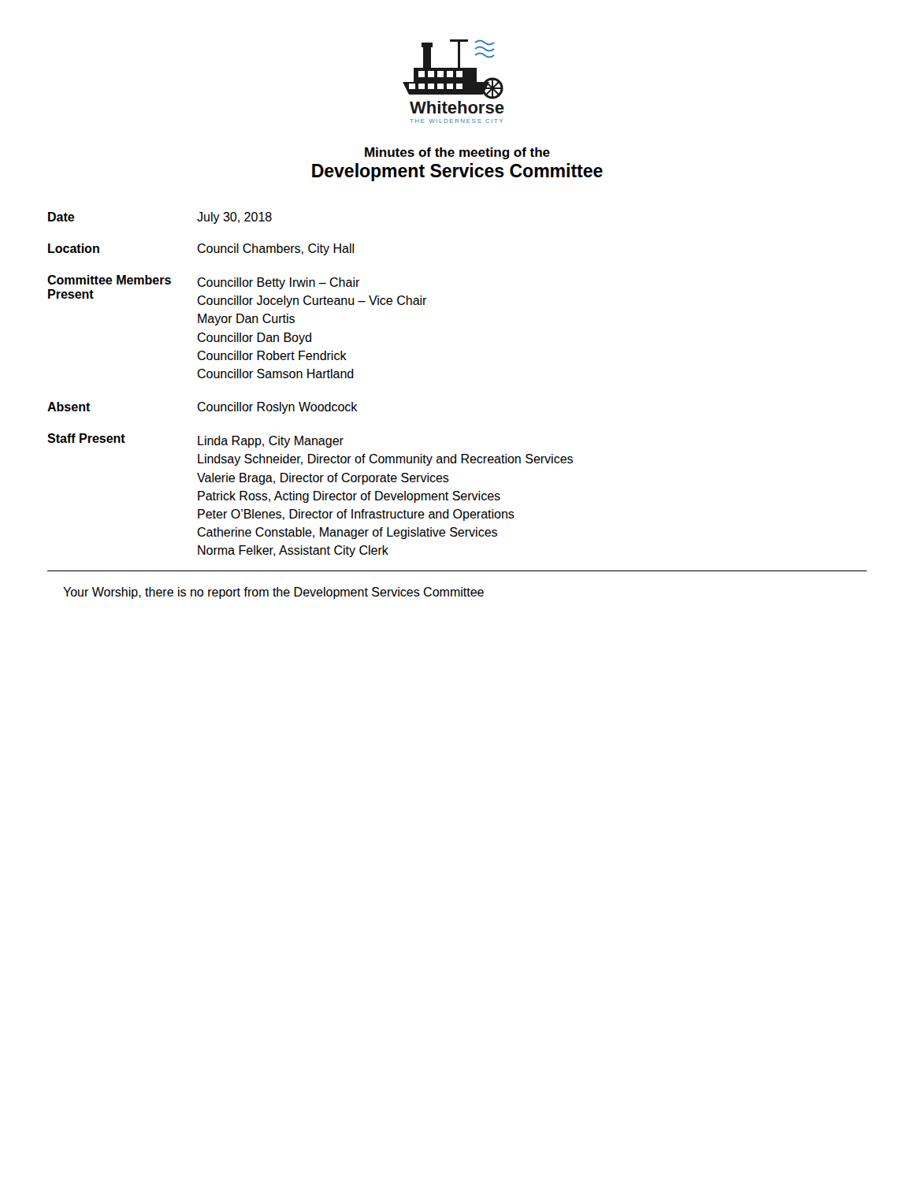Whitehorse THE WILDERNESS CITY
Minutes of the meeting of the Development Services Committee
| Date | July 30, 2018 |
| Location | Council Chambers, City Hall |
| Committee Members Present | Councillor Betty Irwin – Chair Councillor Jocelyn Curteanu – Vice Chair Mayor Dan Curtis Councillor Dan Boyd Councillor Robert Fendrick Councillor Samson Hartland |
| Absent | Councillor Roslyn Woodcock |
| Staff Present | Linda Rapp, City Manager Lindsay Schneider, Director of Community and Recreation Services Valerie Braga, Director of Corporate Services Patrick Ross, Acting Director of Development Services Peter O’Blenes, Director of Infrastructure and Operations Catherine Constable, Manager of Legislative Services Norma Felker, Assistant City Clerk |
Your Worship, there is no report from the Development Services Committee